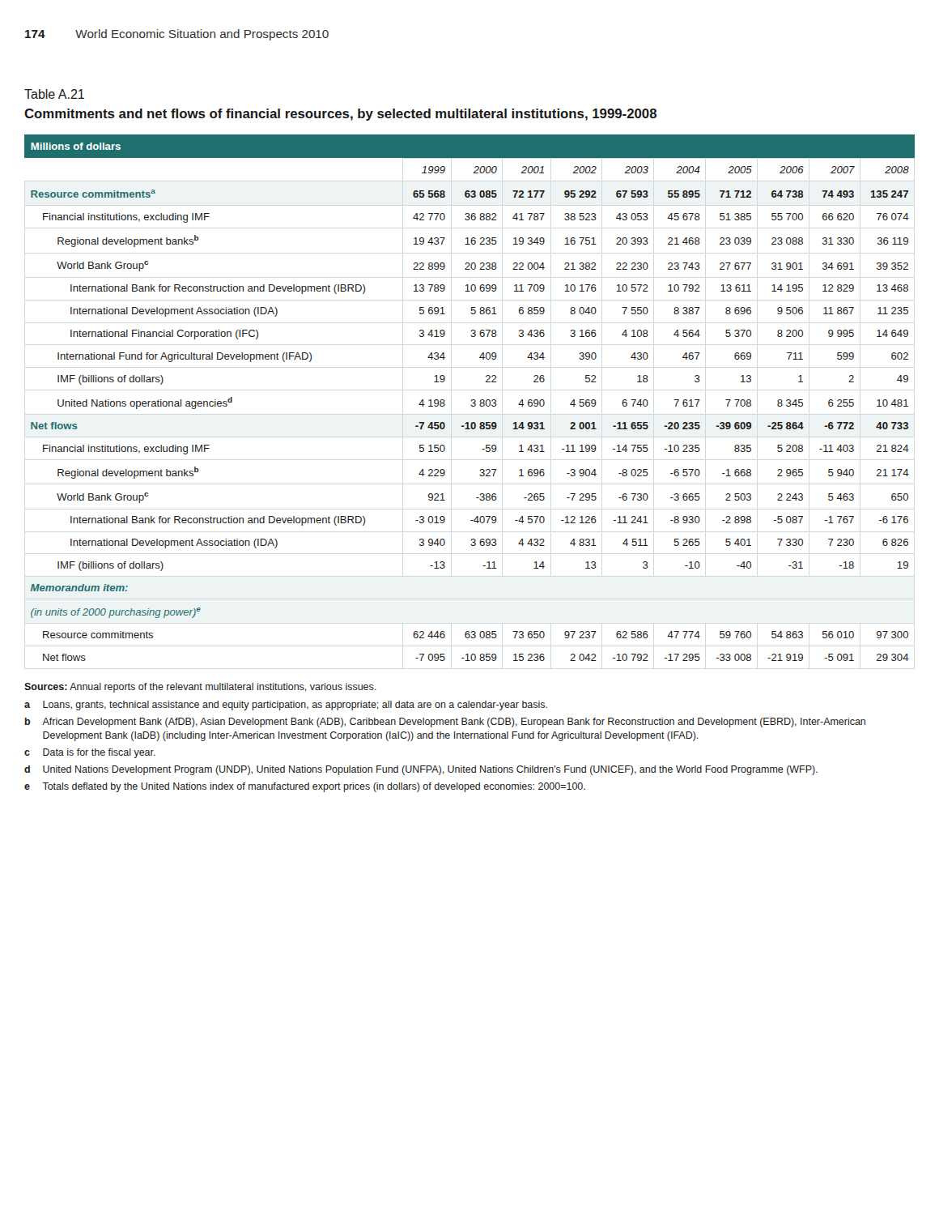174 World Economic Situation and Prospects 2010
Table A.21
Commitments and net flows of financial resources, by selected multilateral institutions, 1999-2008
Millions of dollars
| | 1999 | 2000 | 2001 | 2002 | 2003 | 2004 | 2005 | 2006 | 2007 | 2008 |
| --- | --- | --- | --- | --- | --- | --- | --- | --- | --- | --- |
| Resource commitments a | 65 568 | 63 085 | 72 177 | 95 292 | 67 593 | 55 895 | 71 712 | 64 738 | 74 493 | 135 247 |
| Financial institutions, excluding IMF | 42 770 | 36 882 | 41 787 | 38 523 | 43 053 | 45 678 | 51 385 | 55 700 | 66 620 | 76 074 |
| Regional development banks b | 19 437 | 16 235 | 19 349 | 16 751 | 20 393 | 21 468 | 23 039 | 23 088 | 31 330 | 36 119 |
| World Bank Group c | 22 899 | 20 238 | 22 004 | 21 382 | 22 230 | 23 743 | 27 677 | 31 901 | 34 691 | 39 352 |
| International Bank for Reconstruction and Development (IBRD) | 13 789 | 10 699 | 11 709 | 10 176 | 10 572 | 10 792 | 13 611 | 14 195 | 12 829 | 13 468 |
| International Development Association (IDA) | 5 691 | 5 861 | 6 859 | 8 040 | 7 550 | 8 387 | 8 696 | 9 506 | 11 867 | 11 235 |
| International Financial Corporation (IFC) | 3 419 | 3 678 | 3 436 | 3 166 | 4 108 | 4 564 | 5 370 | 8 200 | 9 995 | 14 649 |
| International Fund for Agricultural Development (IFAD) | 434 | 409 | 434 | 390 | 430 | 467 | 669 | 711 | 599 | 602 |
| IMF (billions of dollars) | 19 | 22 | 26 | 52 | 18 | 3 | 13 | 1 | 2 | 49 |
| United Nations operational agencies d | 4 198 | 3 803 | 4 690 | 4 569 | 6 740 | 7 617 | 7 708 | 8 345 | 6 255 | 10 481 |
| Net flows | -7 450 | -10 859 | 14 931 | 2 001 | -11 655 | -20 235 | -39 609 | -25 864 | -6 772 | 40 733 |
| Financial institutions, excluding IMF | 5 150 | -59 | 1 431 | -11 199 | -14 755 | -10 235 | 835 | 5 208 | -11 403 | 21 824 |
| Regional development banks b | 4 229 | 327 | 1 696 | -3 904 | -8 025 | -6 570 | -1 668 | 2 965 | 5 940 | 21 174 |
| World Bank Group c | 921 | -386 | -265 | -7 295 | -6 730 | -3 665 | 2 503 | 2 243 | 5 463 | 650 |
| International Bank for Reconstruction and Development (IBRD) | -3 019 | -4079 | -4 570 | -12 126 | -11 241 | -8 930 | -2 898 | -5 087 | -1 767 | -6 176 |
| International Development Association (IDA) | 3 940 | 3 693 | 4 432 | 4 831 | 4 511 | 5 265 | 5 401 | 7 330 | 7 230 | 6 826 |
| IMF (billions of dollars) | -13 | -11 | 14 | 13 | 3 | -10 | -40 | -31 | -18 | 19 |
| Memorandum item: |
| (in units of 2000 purchasing power) e |
| Resource commitments | 62 446 | 63 085 | 73 650 | 97 237 | 62 586 | 47 774 | 59 760 | 54 863 | 56 010 | 97 300 |
| Net flows | -7 095 | -10 859 | 15 236 | 2 042 | -10 792 | -17 295 | -33 008 | -21 919 | -5 091 | 29 304 |
Sources: Annual reports of the relevant multilateral institutions, various issues.
a
Loans, grants, technical assistance and equity participation, as appropriate; all data are on a calendar-year basis.
b
African Development Bank (AfDB), Asian Development Bank (ADB), Caribbean Development Bank (CDB), European Bank for Reconstruction and Development (EBRD), Inter-American Development Bank (IaDB) (including Inter-American Investment Corporation (IaIC)) and the International Fund for Agricultural Development (IFAD).
c
Data is for the fiscal year.
d
United Nations Development Program (UNDP), United Nations Population Fund (UNFPA), United Nations Children's Fund (UNICEF), and the World Food Programme (WFP).
e
Totals deflated by the United Nations index of manufactured export prices (in dollars) of developed economies: 2000=100.